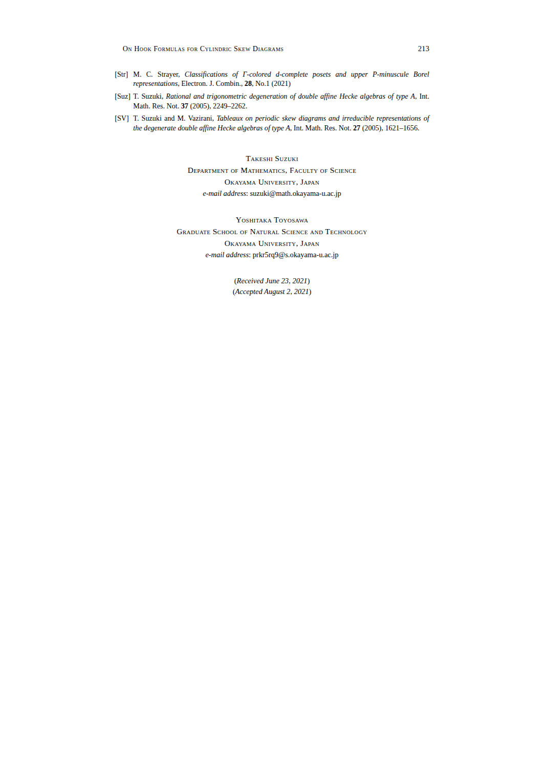On Hook Formulas for Cylindric Skew Diagrams 213
[Str] M. C. Strayer, Classifications of Γ-colored d-complete posets and upper P-minuscule Borel representations, Electron. J. Combin., 28, No.1 (2021)
[Suz] T. Suzuki, Rational and trigonometric degeneration of double affine Hecke algebras of type A, Int. Math. Res. Not. 37 (2005), 2249–2262.
[SV] T. Suzuki and M. Vazirani, Tableaux on periodic skew diagrams and irreducible representations of the degenerate double affine Hecke algebras of type A, Int. Math. Res. Not. 27 (2005), 1621–1656.
Takeshi Suzuki
Department of Mathematics, Faculty of Science
Okayama University, Japan
e-mail address: suzuki@math.okayama-u.ac.jp
Yoshitaka Toyosawa
Graduate School of Natural Science and Technology
Okayama University, Japan
e-mail address: prkr5rq9@s.okayama-u.ac.jp
(Received June 23, 2021)
(Accepted August 2, 2021)